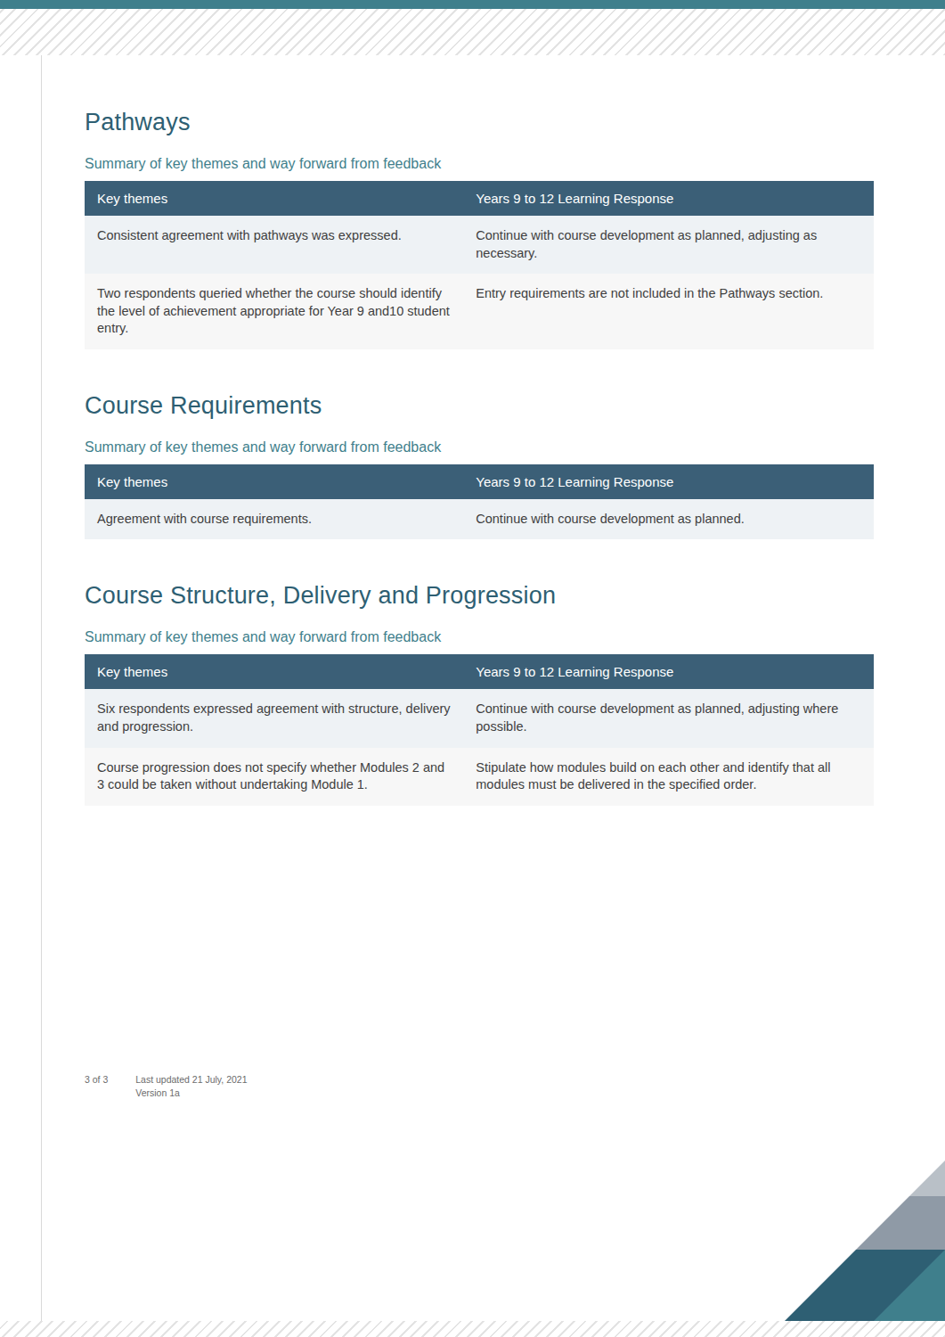Pathways
Summary of key themes and way forward from feedback
| Key themes | Years 9 to 12 Learning Response |
| --- | --- |
| Consistent agreement with pathways was expressed. | Continue with course development as planned, adjusting as necessary. |
| Two respondents queried whether the course should identify the level of achievement appropriate for Year 9 and10 student entry. | Entry requirements are not included in the Pathways section. |
Course Requirements
Summary of key themes and way forward from feedback
| Key themes | Years 9 to 12 Learning Response |
| --- | --- |
| Agreement with course requirements. | Continue with course development as planned. |
Course Structure, Delivery and Progression
Summary of key themes and way forward from feedback
| Key themes | Years 9 to 12 Learning Response |
| --- | --- |
| Six respondents expressed agreement with structure, delivery and progression. | Continue with course development as planned, adjusting where possible. |
| Course progression does not specify whether Modules 2 and 3 could be taken without undertaking Module 1. | Stipulate how modules build on each other and identify that all modules must be delivered in the specified order. |
3 of 3 Last updated 21 July, 2021
Version 1a